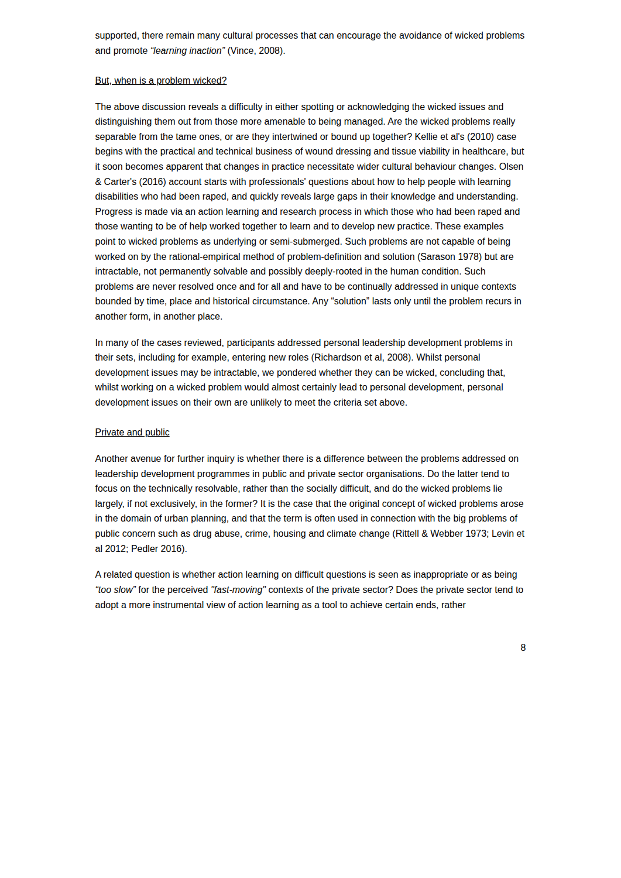supported, there remain many cultural processes that can encourage the avoidance of wicked problems and promote “learning inaction” (Vince, 2008).
But, when is a problem wicked?
The above discussion reveals a difficulty in either spotting or acknowledging the wicked issues and distinguishing them out from those more amenable to being managed. Are the wicked problems really separable from the tame ones, or are they intertwined or bound up together? Kellie et al's (2010) case begins with the practical and technical business of wound dressing and tissue viability in healthcare, but it soon becomes apparent that changes in practice necessitate wider cultural behaviour changes. Olsen & Carter's (2016) account starts with professionals' questions about how to help people with learning disabilities who had been raped, and quickly reveals large gaps in their knowledge and understanding. Progress is made via an action learning and research process in which those who had been raped and those wanting to be of help worked together to learn and to develop new practice. These examples point to wicked problems as underlying or semi-submerged. Such problems are not capable of being worked on by the rational-empirical method of problem-definition and solution (Sarason 1978) but are intractable, not permanently solvable and possibly deeply-rooted in the human condition. Such problems are never resolved once and for all and have to be continually addressed in unique contexts bounded by time, place and historical circumstance. Any “solution” lasts only until the problem recurs in another form, in another place.
In many of the cases reviewed, participants addressed personal leadership development problems in their sets, including for example, entering new roles (Richardson et al, 2008). Whilst personal development issues may be intractable, we pondered whether they can be wicked, concluding that, whilst working on a wicked problem would almost certainly lead to personal development, personal development issues on their own are unlikely to meet the criteria set above.
Private and public
Another avenue for further inquiry is whether there is a difference between the problems addressed on leadership development programmes in public and private sector organisations. Do the latter tend to focus on the technically resolvable, rather than the socially difficult, and do the wicked problems lie largely, if not exclusively, in the former? It is the case that the original concept of wicked problems arose in the domain of urban planning, and that the term is often used in connection with the big problems of public concern such as drug abuse, crime, housing and climate change (Rittell & Webber 1973; Levin et al 2012; Pedler 2016).
A related question is whether action learning on difficult questions is seen as inappropriate or as being “too slow” for the perceived "fast-moving" contexts of the private sector? Does the private sector tend to adopt a more instrumental view of action learning as a tool to achieve certain ends, rather
8